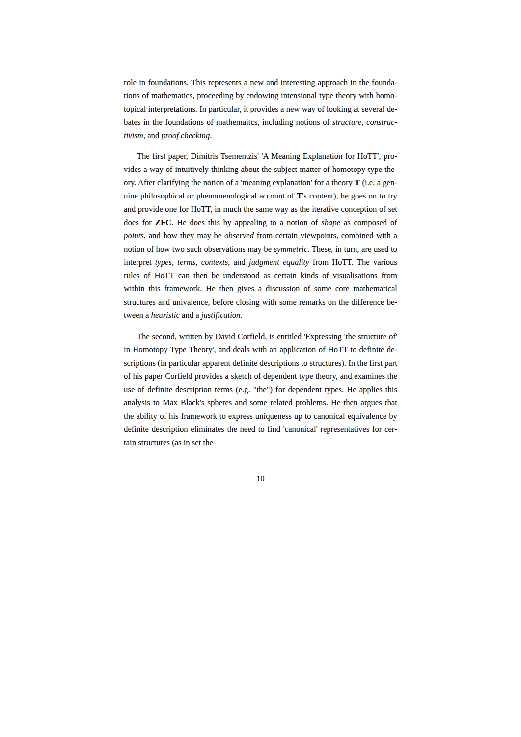role in foundations. This represents a new and interesting approach in the foundations of mathematics, proceeding by endowing intensional type theory with homotopical interpretations. In particular, it provides a new way of looking at several debates in the foundations of mathemaitcs, including notions of structure, constructivism, and proof checking.
The first paper, Dimitris Tsementzis' 'A Meaning Explanation for HoTT', provides a way of intuitively thinking about the subject matter of homotopy type theory. After clarifying the notion of a 'meaning explanation' for a theory T (i.e. a genuine philosophical or phenomenological account of T's content), he goes on to try and provide one for HoTT, in much the same way as the iterative conception of set does for ZFC. He does this by appealing to a notion of shape as composed of points, and how they may be observed from certain viewpoints, combined with a notion of how two such observations may be symmetric. These, in turn, are used to interpret types, terms, contexts, and judgment equality from HoTT. The various rules of HoTT can then be understood as certain kinds of visualisations from within this framework. He then gives a discussion of some core mathematical structures and univalence, before closing with some remarks on the difference between a heuristic and a justification.
The second, written by David Corfield, is entitled 'Expressing 'the structure of' in Homotopy Type Theory', and deals with an application of HoTT to definite descriptions (in particular apparent definite descriptions to structures). In the first part of his paper Corfield provides a sketch of dependent type theory, and examines the use of definite description terms (e.g. "the") for dependent types. He applies this analysis to Max Black's spheres and some related problems. He then argues that the ability of his framework to express uniqueness up to canonical equivalence by definite description eliminates the need to find 'canonical' representatives for certain structures (as in set the-
10